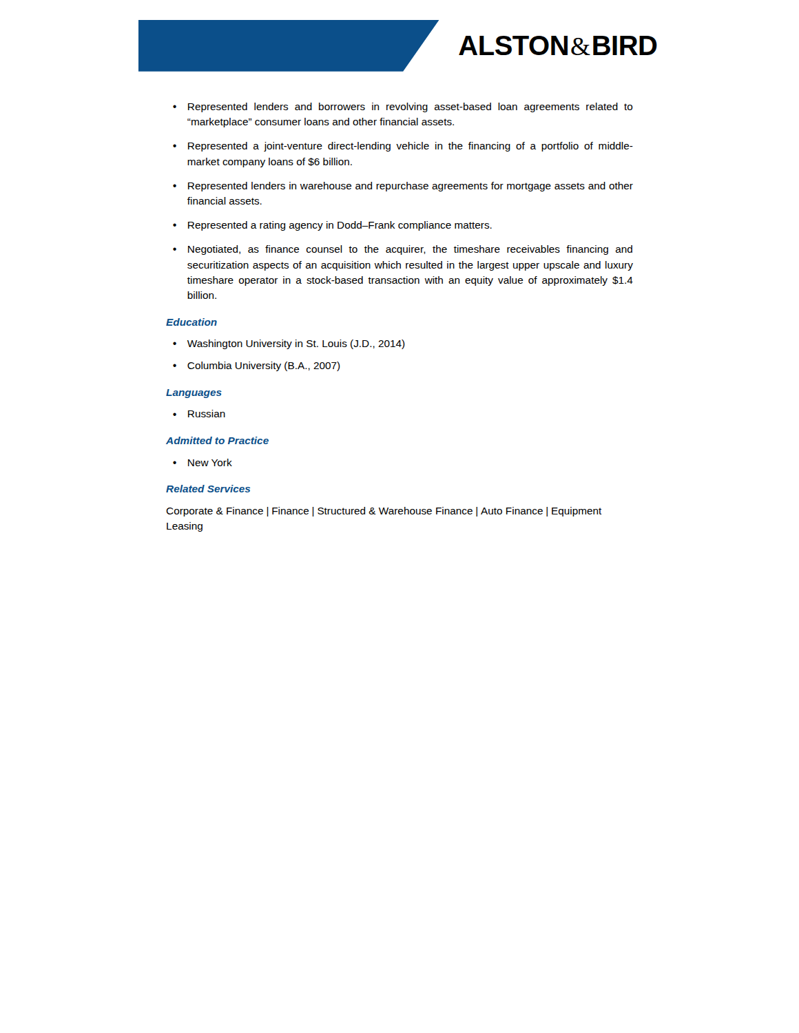ALSTON&BIRD
Represented lenders and borrowers in revolving asset-based loan agreements related to “marketplace” consumer loans and other financial assets.
Represented a joint-venture direct-lending vehicle in the financing of a portfolio of middle-market company loans of $6 billion.
Represented lenders in warehouse and repurchase agreements for mortgage assets and other financial assets.
Represented a rating agency in Dodd–Frank compliance matters.
Negotiated, as finance counsel to the acquirer, the timeshare receivables financing and securitization aspects of an acquisition which resulted in the largest upper upscale and luxury timeshare operator in a stock-based transaction with an equity value of approximately $1.4 billion.
Education
Washington University in St. Louis (J.D., 2014)
Columbia University (B.A., 2007)
Languages
Russian
Admitted to Practice
New York
Related Services
Corporate & Finance|Finance|Structured & Warehouse Finance|Auto Finance|Equipment Leasing